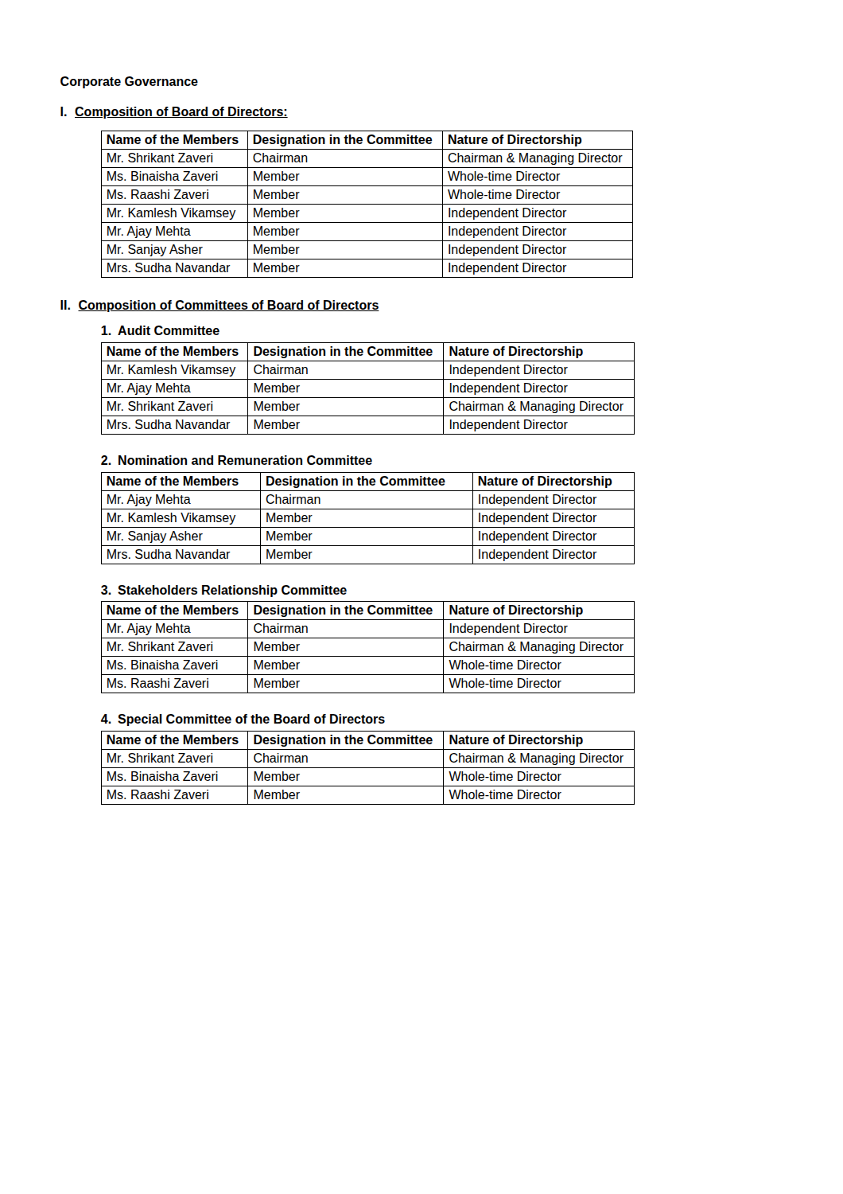Corporate Governance
I. Composition of Board of Directors:
| Name of the Members | Designation in the Committee | Nature of Directorship |
| --- | --- | --- |
| Mr. Shrikant Zaveri | Chairman | Chairman & Managing Director |
| Ms. Binaisha Zaveri | Member | Whole-time Director |
| Ms. Raashi Zaveri | Member | Whole-time Director |
| Mr. Kamlesh Vikamsey | Member | Independent Director |
| Mr. Ajay Mehta | Member | Independent Director |
| Mr. Sanjay Asher | Member | Independent Director |
| Mrs. Sudha Navandar | Member | Independent Director |
II. Composition of Committees of Board of Directors
1. Audit Committee
| Name of the Members | Designation in the Committee | Nature of Directorship |
| --- | --- | --- |
| Mr. Kamlesh Vikamsey | Chairman | Independent Director |
| Mr. Ajay Mehta | Member | Independent Director |
| Mr. Shrikant Zaveri | Member | Chairman & Managing Director |
| Mrs. Sudha Navandar | Member | Independent Director |
2. Nomination and Remuneration Committee
| Name of the Members | Designation in the Committee | Nature of Directorship |
| --- | --- | --- |
| Mr. Ajay Mehta | Chairman | Independent Director |
| Mr. Kamlesh Vikamsey | Member | Independent Director |
| Mr. Sanjay Asher | Member | Independent Director |
| Mrs. Sudha Navandar | Member | Independent Director |
3. Stakeholders Relationship Committee
| Name of the Members | Designation in the Committee | Nature of Directorship |
| --- | --- | --- |
| Mr. Ajay Mehta | Chairman | Independent Director |
| Mr. Shrikant Zaveri | Member | Chairman & Managing Director |
| Ms. Binaisha Zaveri | Member | Whole-time Director |
| Ms. Raashi Zaveri | Member | Whole-time Director |
4. Special Committee of the Board of Directors
| Name of the Members | Designation in the Committee | Nature of Directorship |
| --- | --- | --- |
| Mr. Shrikant Zaveri | Chairman | Chairman & Managing Director |
| Ms. Binaisha Zaveri | Member | Whole-time Director |
| Ms. Raashi Zaveri | Member | Whole-time Director |